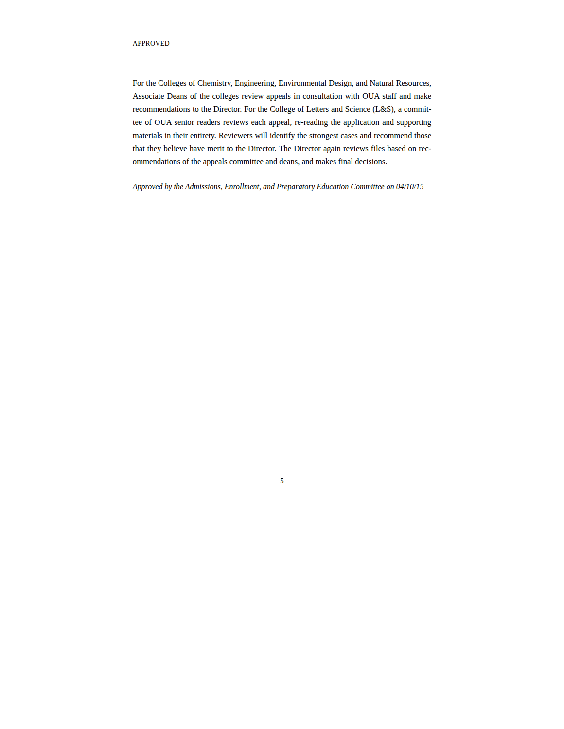APPROVED
For the Colleges of Chemistry, Engineering, Environmental Design, and Natural Resources, Associate Deans of the colleges review appeals in consultation with OUA staff and make recommendations to the Director. For the College of Letters and Science (L&S), a committee of OUA senior readers reviews each appeal, re-reading the application and supporting materials in their entirety. Reviewers will identify the strongest cases and recommend those that they believe have merit to the Director. The Director again reviews files based on recommendations of the appeals committee and deans, and makes final decisions.
Approved by the Admissions, Enrollment, and Preparatory Education Committee on 04/10/15
5